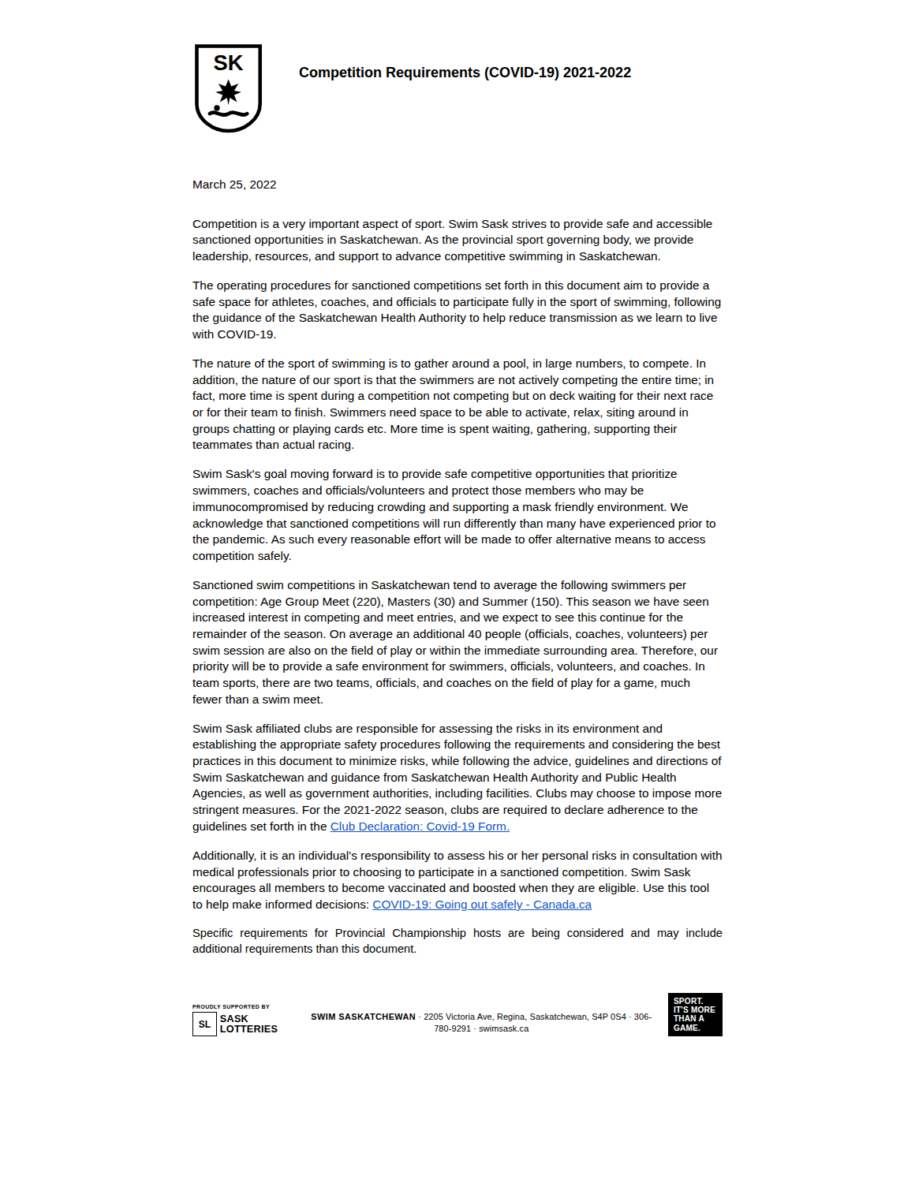SK
Competition Requirements (COVID-19) 2021-2022
March 25, 2022
Competition is a very important aspect of sport. Swim Sask strives to provide safe and accessible sanctioned opportunities in Saskatchewan. As the provincial sport governing body, we provide leadership, resources, and support to advance competitive swimming in Saskatchewan.
The operating procedures for sanctioned competitions set forth in this document aim to provide a safe space for athletes, coaches, and officials to participate fully in the sport of swimming, following the guidance of the Saskatchewan Health Authority to help reduce transmission as we learn to live with COVID-19.
The nature of the sport of swimming is to gather around a pool, in large numbers, to compete. In addition, the nature of our sport is that the swimmers are not actively competing the entire time; in fact, more time is spent during a competition not competing but on deck waiting for their next race or for their team to finish. Swimmers need space to be able to activate, relax, siting around in groups chatting or playing cards etc. More time is spent waiting, gathering, supporting their teammates than actual racing.
Swim Sask's goal moving forward is to provide safe competitive opportunities that prioritize swimmers, coaches and officials/volunteers and protect those members who may be immunocompromised by reducing crowding and supporting a mask friendly environment. We acknowledge that sanctioned competitions will run differently than many have experienced prior to the pandemic. As such every reasonable effort will be made to offer alternative means to access competition safely.
Sanctioned swim competitions in Saskatchewan tend to average the following swimmers per competition: Age Group Meet (220), Masters (30) and Summer (150). This season we have seen increased interest in competing and meet entries, and we expect to see this continue for the remainder of the season. On average an additional 40 people (officials, coaches, volunteers) per swim session are also on the field of play or within the immediate surrounding area. Therefore, our priority will be to provide a safe environment for swimmers, officials, volunteers, and coaches. In team sports, there are two teams, officials, and coaches on the field of play for a game, much fewer than a swim meet.
Swim Sask affiliated clubs are responsible for assessing the risks in its environment and establishing the appropriate safety procedures following the requirements and considering the best practices in this document to minimize risks, while following the advice, guidelines and directions of Swim Saskatchewan and guidance from Saskatchewan Health Authority and Public Health Agencies, as well as government authorities, including facilities. Clubs may choose to impose more stringent measures. For the 2021-2022 season, clubs are required to declare adherence to the guidelines set forth in the Club Declaration: Covid-19 Form.
Additionally, it is an individual's responsibility to assess his or her personal risks in consultation with medical professionals prior to choosing to participate in a sanctioned competition. Swim Sask encourages all members to become vaccinated and boosted when they are eligible. Use this tool to help make informed decisions: COVID-19: Going out safely - Canada.ca
Specific requirements for Provincial Championship hosts are being considered and may include additional requirements than this document.
PROUDLY SUPPORTED BY
SL
SASK
LOTTERIES
SWIM SASKATCHEWAN · 2205 Victoria Ave, Regina, Saskatchewan, S4P 0S4 · 306-780-9291 · swimsask.ca
Sport.
It's more
than a
game.